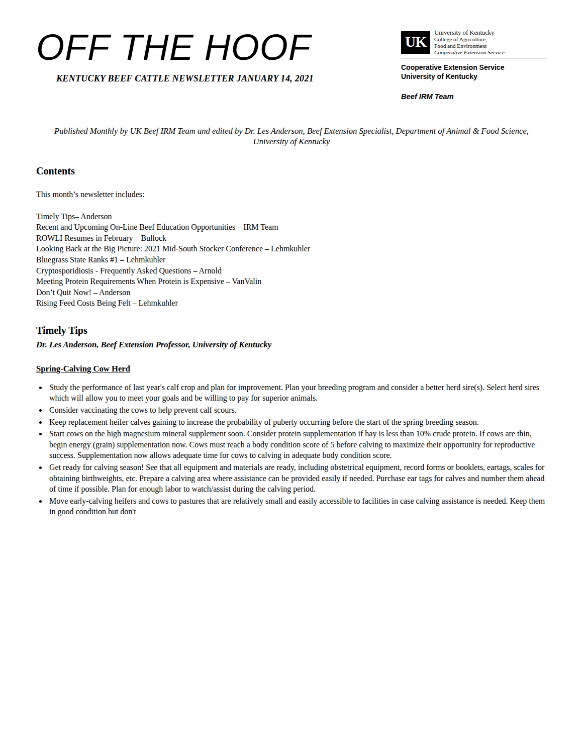UK University of Kentucky
College of Agriculture,
Food and Environment
Cooperative Extension Service
Cooperative Extension Service
University of Kentucky
Beef IRM Team
OFF THE HOOF
KENTUCKY BEEF CATTLE NEWSLETTER JANUARY 14, 2021
Published Monthly by UK Beef IRM Team and edited by Dr. Les Anderson, Beef Extension Specialist, Department of Animal & Food Science, University of Kentucky
Contents
This month’s newsletter includes:
Timely Tips– Anderson
Recent and Upcoming On-Line Beef Education Opportunities – IRM Team
ROWLI Resumes in February – Bullock
Looking Back at the Big Picture: 2021 Mid-South Stocker Conference – Lehmkuhler
Bluegrass State Ranks #1 – Lehmkuhler
Cryptosporidiosis - Frequently Asked Questions – Arnold
Meeting Protein Requirements When Protein is Expensive – VanValin
Don’t Quit Now! – Anderson
Rising Feed Costs Being Felt – Lehmkuhler
Timely Tips
Dr. Les Anderson, Beef Extension Professor, University of Kentucky
Spring-Calving Cow Herd
Study the performance of last year's calf crop and plan for improvement. Plan your breeding program and consider a better herd sire(s). Select herd sires which will allow you to meet your goals and be willing to pay for superior animals.
Consider vaccinating the cows to help prevent calf scours.
Keep replacement heifer calves gaining to increase the probability of puberty occurring before the start of the spring breeding season.
Start cows on the high magnesium mineral supplement soon. Consider protein supplementation if hay is less than 10% crude protein. If cows are thin, begin energy (grain) supplementation now. Cows must reach a body condition score of 5 before calving to maximize their opportunity for reproductive success. Supplementation now allows adequate time for cows to calving in adequate body condition score.
Get ready for calving season! See that all equipment and materials are ready, including obstetrical equipment, record forms or booklets, eartags, scales for obtaining birthweights, etc. Prepare a calving area where assistance can be provided easily if needed. Purchase ear tags for calves and number them ahead of time if possible. Plan for enough labor to watch/assist during the calving period.
Move early-calving heifers and cows to pastures that are relatively small and easily accessible to facilities in case calving assistance is needed. Keep them in good condition but don't